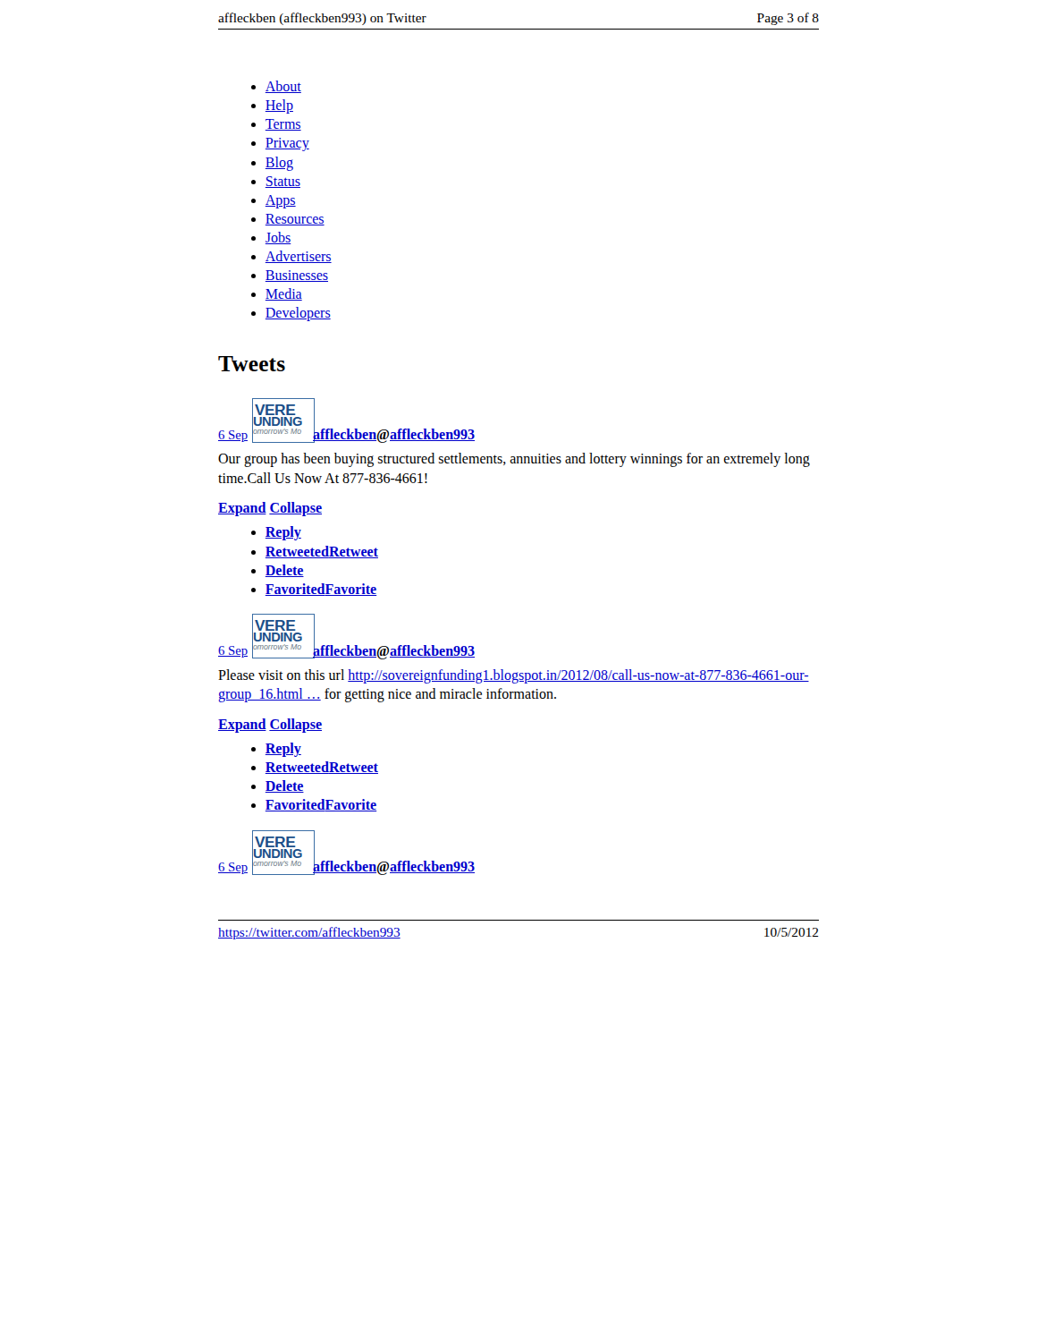affleckben (affleckben993) on Twitter Page 3 of 8
About
Help
Terms
Privacy
Blog
Status
Apps
Resources
Jobs
Advertisers
Businesses
Media
Developers
Tweets
VERE UNDING omorrow's Mo 6 Sep affleckben@affleckben993
Our group has been buying structured settlements, annuities and lottery winnings for an extremely long time.Call Us Now At 877-836-4661!
Expand Collapse
Reply
Retweeted Retweet
Delete
Favorited Favorite
VERE UNDING omorrow's Mo 6 Sep affleckben@affleckben993
Please visit on this url http://sovereignfunding1.blogspot.in/2012/08/call-us-now-at-877-836-4661-our-group_16.html … for getting nice and miracle information.
Expand Collapse
Reply
Retweeted Retweet
Delete
Favorited Favorite
VERE UNDING omorrow's Mo 6 Sep affleckben@affleckben993
https://twitter.com/affleckben993 10/5/2012